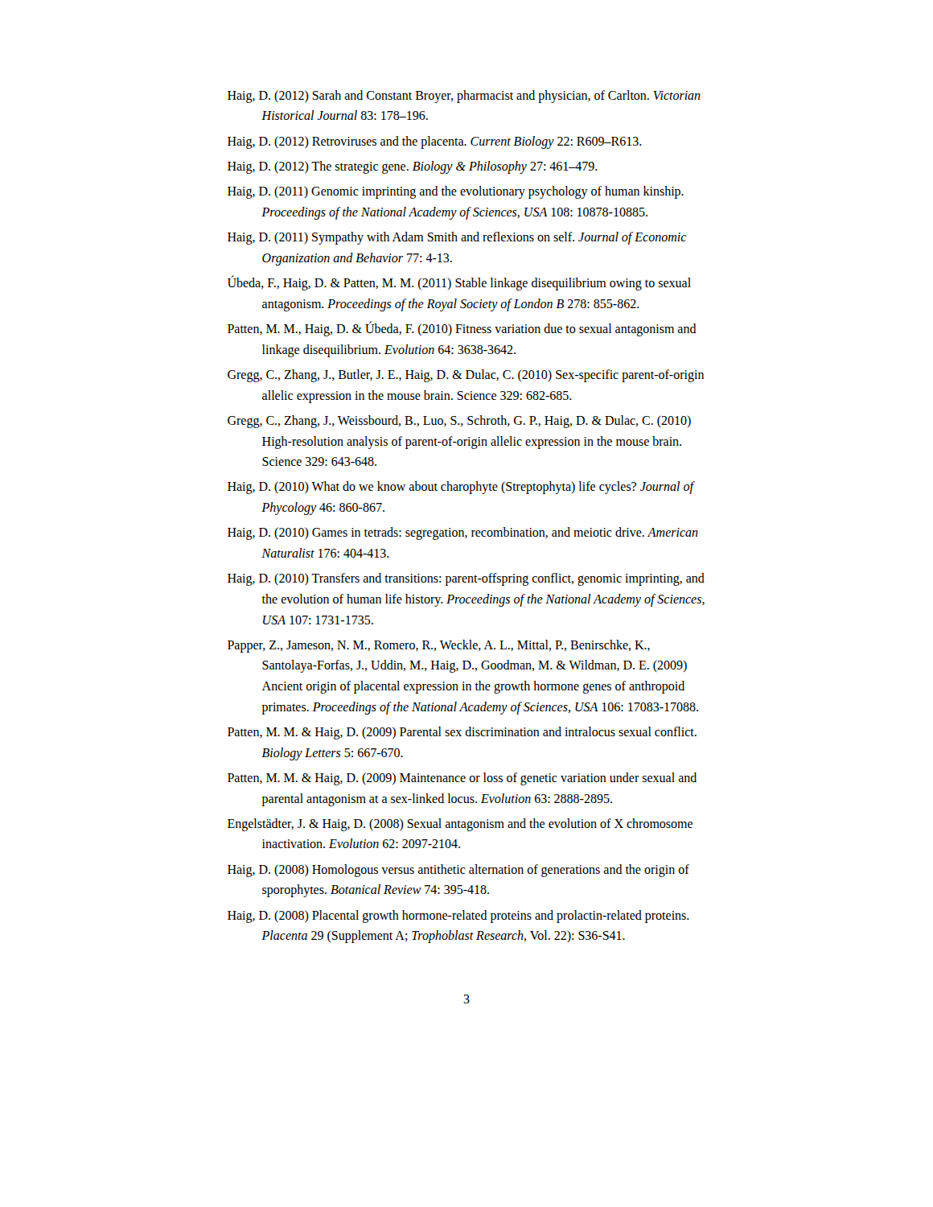Haig, D. (2012) Sarah and Constant Broyer, pharmacist and physician, of Carlton. Victorian Historical Journal 83: 178–196.
Haig, D. (2012) Retroviruses and the placenta. Current Biology 22: R609–R613.
Haig, D. (2012) The strategic gene. Biology & Philosophy 27: 461–479.
Haig, D. (2011) Genomic imprinting and the evolutionary psychology of human kinship. Proceedings of the National Academy of Sciences, USA 108: 10878-10885.
Haig, D. (2011) Sympathy with Adam Smith and reflexions on self. Journal of Economic Organization and Behavior 77: 4-13.
Úbeda, F., Haig, D. & Patten, M. M. (2011) Stable linkage disequilibrium owing to sexual antagonism. Proceedings of the Royal Society of London B 278: 855-862.
Patten, M. M., Haig, D. & Úbeda, F. (2010) Fitness variation due to sexual antagonism and linkage disequilibrium. Evolution 64: 3638-3642.
Gregg, C., Zhang, J., Butler, J. E., Haig, D. & Dulac, C. (2010) Sex-specific parent-of-origin allelic expression in the mouse brain. Science 329: 682-685.
Gregg, C., Zhang, J., Weissbourd, B., Luo, S., Schroth, G. P., Haig, D. & Dulac, C. (2010) High-resolution analysis of parent-of-origin allelic expression in the mouse brain. Science 329: 643-648.
Haig, D. (2010) What do we know about charophyte (Streptophyta) life cycles? Journal of Phycology 46: 860-867.
Haig, D. (2010) Games in tetrads: segregation, recombination, and meiotic drive. American Naturalist 176: 404-413.
Haig, D. (2010) Transfers and transitions: parent-offspring conflict, genomic imprinting, and the evolution of human life history. Proceedings of the National Academy of Sciences, USA 107: 1731-1735.
Papper, Z., Jameson, N. M., Romero, R., Weckle, A. L., Mittal, P., Benirschke, K., Santolaya-Forfas, J., Uddin, M., Haig, D., Goodman, M. & Wildman, D. E. (2009) Ancient origin of placental expression in the growth hormone genes of anthropoid primates. Proceedings of the National Academy of Sciences, USA 106: 17083-17088.
Patten, M. M. & Haig, D. (2009) Parental sex discrimination and intralocus sexual conflict. Biology Letters 5: 667-670.
Patten, M. M. & Haig, D. (2009) Maintenance or loss of genetic variation under sexual and parental antagonism at a sex-linked locus. Evolution 63: 2888-2895.
Engelstädter, J. & Haig, D. (2008) Sexual antagonism and the evolution of X chromosome inactivation. Evolution 62: 2097-2104.
Haig, D. (2008) Homologous versus antithetic alternation of generations and the origin of sporophytes. Botanical Review 74: 395-418.
Haig, D. (2008) Placental growth hormone-related proteins and prolactin-related proteins. Placenta 29 (Supplement A; Trophoblast Research, Vol. 22): S36-S41.
3